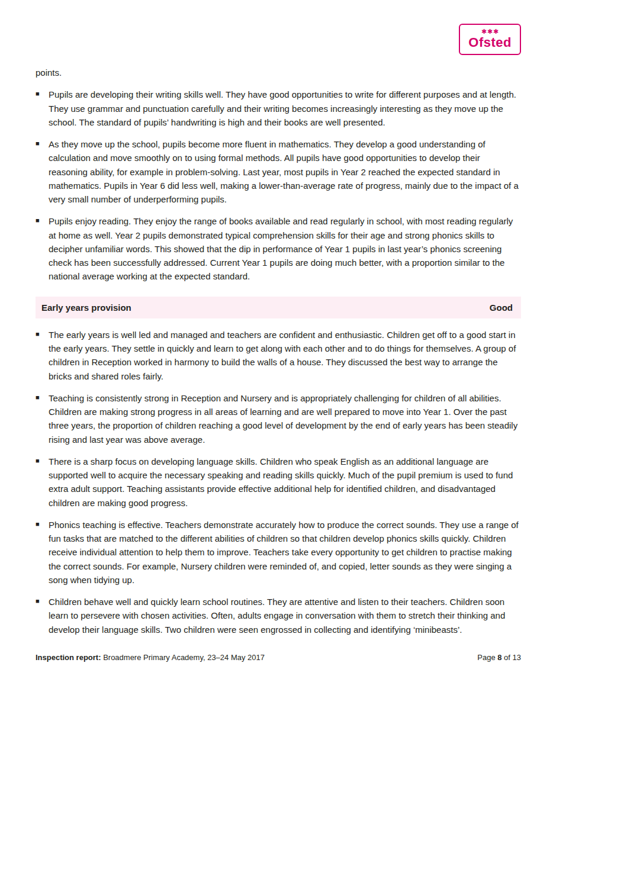✱✱✱ Ofsted
points.
Pupils are developing their writing skills well. They have good opportunities to write for different purposes and at length. They use grammar and punctuation carefully and their writing becomes increasingly interesting as they move up the school. The standard of pupils’ handwriting is high and their books are well presented.
As they move up the school, pupils become more fluent in mathematics. They develop a good understanding of calculation and move smoothly on to using formal methods. All pupils have good opportunities to develop their reasoning ability, for example in problem-solving. Last year, most pupils in Year 2 reached the expected standard in mathematics. Pupils in Year 6 did less well, making a lower-than-average rate of progress, mainly due to the impact of a very small number of underperforming pupils.
Pupils enjoy reading. They enjoy the range of books available and read regularly in school, with most reading regularly at home as well. Year 2 pupils demonstrated typical comprehension skills for their age and strong phonics skills to decipher unfamiliar words. This showed that the dip in performance of Year 1 pupils in last year’s phonics screening check has been successfully addressed. Current Year 1 pupils are doing much better, with a proportion similar to the national average working at the expected standard.
Early years provision Good
The early years is well led and managed and teachers are confident and enthusiastic. Children get off to a good start in the early years. They settle in quickly and learn to get along with each other and to do things for themselves. A group of children in Reception worked in harmony to build the walls of a house. They discussed the best way to arrange the bricks and shared roles fairly.
Teaching is consistently strong in Reception and Nursery and is appropriately challenging for children of all abilities. Children are making strong progress in all areas of learning and are well prepared to move into Year 1. Over the past three years, the proportion of children reaching a good level of development by the end of early years has been steadily rising and last year was above average.
There is a sharp focus on developing language skills. Children who speak English as an additional language are supported well to acquire the necessary speaking and reading skills quickly. Much of the pupil premium is used to fund extra adult support. Teaching assistants provide effective additional help for identified children, and disadvantaged children are making good progress.
Phonics teaching is effective. Teachers demonstrate accurately how to produce the correct sounds. They use a range of fun tasks that are matched to the different abilities of children so that children develop phonics skills quickly. Children receive individual attention to help them to improve. Teachers take every opportunity to get children to practise making the correct sounds. For example, Nursery children were reminded of, and copied, letter sounds as they were singing a song when tidying up.
Children behave well and quickly learn school routines. They are attentive and listen to their teachers. Children soon learn to persevere with chosen activities. Often, adults engage in conversation with them to stretch their thinking and develop their language skills. Two children were seen engrossed in collecting and identifying ‘minibeasts’.
Inspection report: Broadmere Primary Academy, 23–24 May 2017
Page 8 of 13